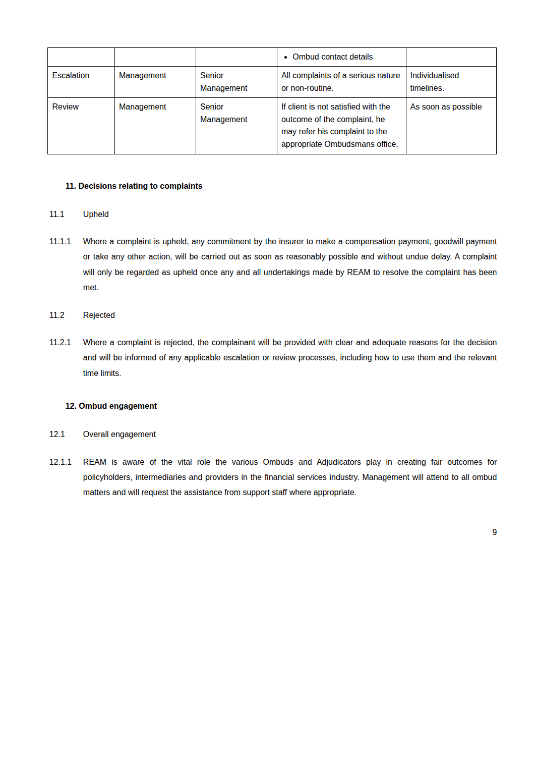| | | | Ombud contact details | |
| Escalation | Management | Senior Management | All complaints of a serious nature or non-routine. | Individualised timelines. |
| Review | Management | Senior Management | If client is not satisfied with the outcome of the complaint, he may refer his complaint to the appropriate Ombudsmans office. | As soon as possible |
11. Decisions relating to complaints
11.1
Upheld
11.1.1
Where a complaint is upheld, any commitment by the insurer to make a compensation payment, goodwill payment or take any other action, will be carried out as soon as reasonably possible and without undue delay. A complaint will only be regarded as upheld once any and all undertakings made by REAM to resolve the complaint has been met.
11.2
Rejected
11.2.1
Where a complaint is rejected, the complainant will be provided with clear and adequate reasons for the decision and will be informed of any applicable escalation or review processes, including how to use them and the relevant time limits.
12. Ombud engagement
12.1
Overall engagement
12.1.1
REAM is aware of the vital role the various Ombuds and Adjudicators play in creating fair outcomes for policyholders, intermediaries and providers in the financial services industry. Management will attend to all ombud matters and will request the assistance from support staff where appropriate.
9